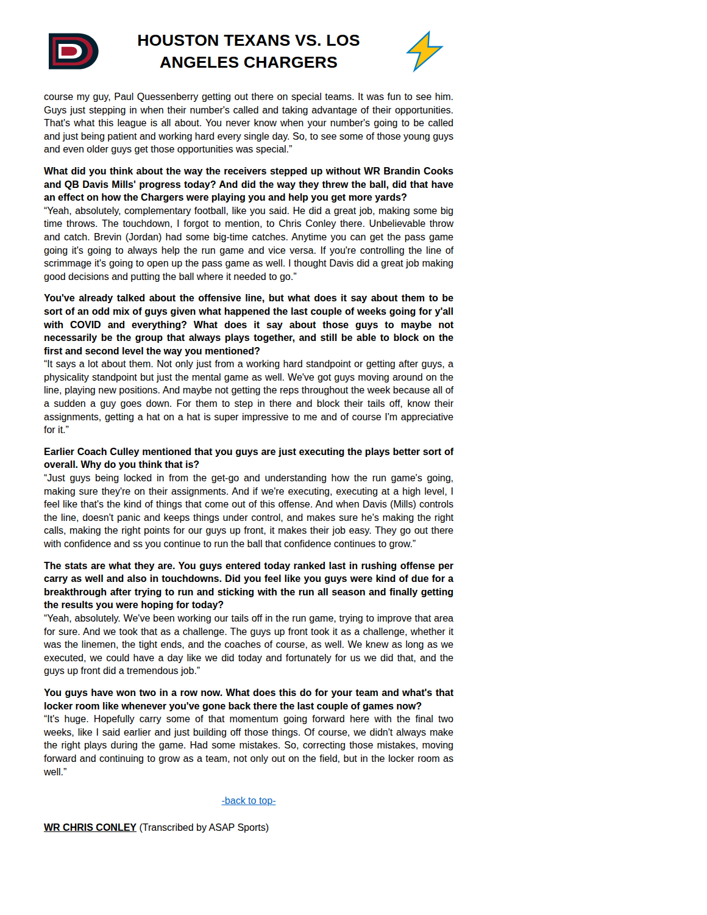HOUSTON TEXANS VS. LOS ANGELES CHARGERS
course my guy, Paul Quessenberry getting out there on special teams. It was fun to see him. Guys just stepping in when their number's called and taking advantage of their opportunities. That's what this league is all about. You never know when your number's going to be called and just being patient and working hard every single day. So, to see some of those young guys and even older guys get those opportunities was special.”
What did you think about the way the receivers stepped up without WR Brandin Cooks and QB Davis Mills' progress today? And did the way they threw the ball, did that have an effect on how the Chargers were playing you and help you get more yards?
“Yeah, absolutely, complementary football, like you said. He did a great job, making some big time throws. The touchdown, I forgot to mention, to Chris Conley there. Unbelievable throw and catch. Brevin (Jordan) had some big-time catches. Anytime you can get the pass game going it's going to always help the run game and vice versa. If you're controlling the line of scrimmage it's going to open up the pass game as well. I thought Davis did a great job making good decisions and putting the ball where it needed to go.”
You've already talked about the offensive line, but what does it say about them to be sort of an odd mix of guys given what happened the last couple of weeks going for y'all with COVID and everything? What does it say about those guys to maybe not necessarily be the group that always plays together, and still be able to block on the first and second level the way you mentioned?
“It says a lot about them. Not only just from a working hard standpoint or getting after guys, a physicality standpoint but just the mental game as well. We've got guys moving around on the line, playing new positions. And maybe not getting the reps throughout the week because all of a sudden a guy goes down. For them to step in there and block their tails off, know their assignments, getting a hat on a hat is super impressive to me and of course I'm appreciative for it.”
Earlier Coach Culley mentioned that you guys are just executing the plays better sort of overall. Why do you think that is?
“Just guys being locked in from the get-go and understanding how the run game's going, making sure they're on their assignments. And if we're executing, executing at a high level, I feel like that's the kind of things that come out of this offense. And when Davis (Mills) controls the line, doesn't panic and keeps things under control, and makes sure he's making the right calls, making the right points for our guys up front, it makes their job easy. They go out there with confidence and ss you continue to run the ball that confidence continues to grow.”
The stats are what they are. You guys entered today ranked last in rushing offense per carry as well and also in touchdowns. Did you feel like you guys were kind of due for a breakthrough after trying to run and sticking with the run all season and finally getting the results you were hoping for today?
“Yeah, absolutely. We've been working our tails off in the run game, trying to improve that area for sure. And we took that as a challenge. The guys up front took it as a challenge, whether it was the linemen, the tight ends, and the coaches of course, as well. We knew as long as we executed, we could have a day like we did today and fortunately for us we did that, and the guys up front did a tremendous job.”
You guys have won two in a row now. What does this do for your team and what's that locker room like whenever you've gone back there the last couple of games now?
“It's huge. Hopefully carry some of that momentum going forward here with the final two weeks, like I said earlier and just building off those things. Of course, we didn't always make the right plays during the game. Had some mistakes. So, correcting those mistakes, moving forward and continuing to grow as a team, not only out on the field, but in the locker room as well.”
-back to top-
WR Chris Conley (Transcribed by ASAP Sports)